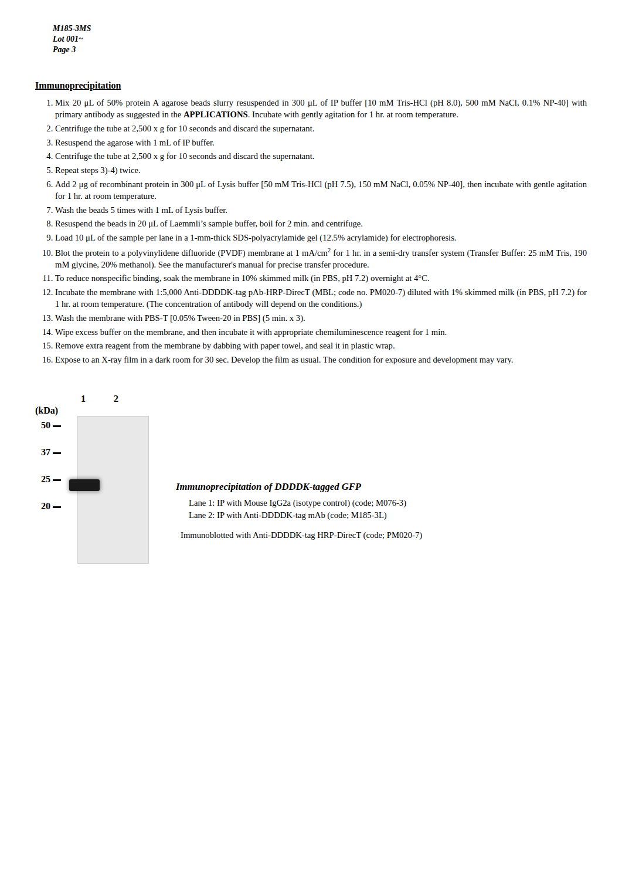M185-3MS
Lot 001~
Page 3
Immunoprecipitation
Mix 20 μL of 50% protein A agarose beads slurry resuspended in 300 μL of IP buffer [10 mM Tris-HCl (pH 8.0), 500 mM NaCl, 0.1% NP-40] with primary antibody as suggested in the APPLICATIONS. Incubate with gently agitation for 1 hr. at room temperature.
Centrifuge the tube at 2,500 x g for 10 seconds and discard the supernatant.
Resuspend the agarose with 1 mL of IP buffer.
Centrifuge the tube at 2,500 x g for 10 seconds and discard the supernatant.
Repeat steps 3)-4) twice.
Add 2 μg of recombinant protein in 300 μL of Lysis buffer [50 mM Tris-HCl (pH 7.5), 150 mM NaCl, 0.05% NP-40], then incubate with gentle agitation for 1 hr. at room temperature.
Wash the beads 5 times with 1 mL of Lysis buffer.
Resuspend the beads in 20 μL of Laemmli’s sample buffer, boil for 2 min. and centrifuge.
Load 10 μL of the sample per lane in a 1-mm-thick SDS-polyacrylamide gel (12.5% acrylamide) for electrophoresis.
Blot the protein to a polyvinylidene difluoride (PVDF) membrane at 1 mA/cm2 for 1 hr. in a semi-dry transfer system (Transfer Buffer: 25 mM Tris, 190 mM glycine, 20% methanol). See the manufacturer's manual for precise transfer procedure.
To reduce nonspecific binding, soak the membrane in 10% skimmed milk (in PBS, pH 7.2) overnight at 4°C.
Incubate the membrane with 1:5,000 Anti-DDDDK-tag pAb-HRP-DirecT (MBL; code no. PM020-7) diluted with 1% skimmed milk (in PBS, pH 7.2) for 1 hr. at room temperature. (The concentration of antibody will depend on the conditions.)
Wash the membrane with PBS-T [0.05% Tween-20 in PBS] (5 min. x 3).
Wipe excess buffer on the membrane, and then incubate it with appropriate chemiluminescence reagent for 1 min.
Remove extra reagent from the membrane by dabbing with paper towel, and seal it in plastic wrap.
Expose to an X-ray film in a dark room for 30 sec. Develop the film as usual. The condition for exposure and development may vary.
1 2
(kDa)
50
37
25
20
Immunoprecipitation of DDDDK-tagged GFP
Lane 1: IP with Mouse IgG2a (isotype control) (code; M076-3)
Lane 2: IP with Anti-DDDDK-tag mAb (code; M185-3L)
Immunoblotted with Anti-DDDDK-tag HRP-DirecT (code; PM020-7)